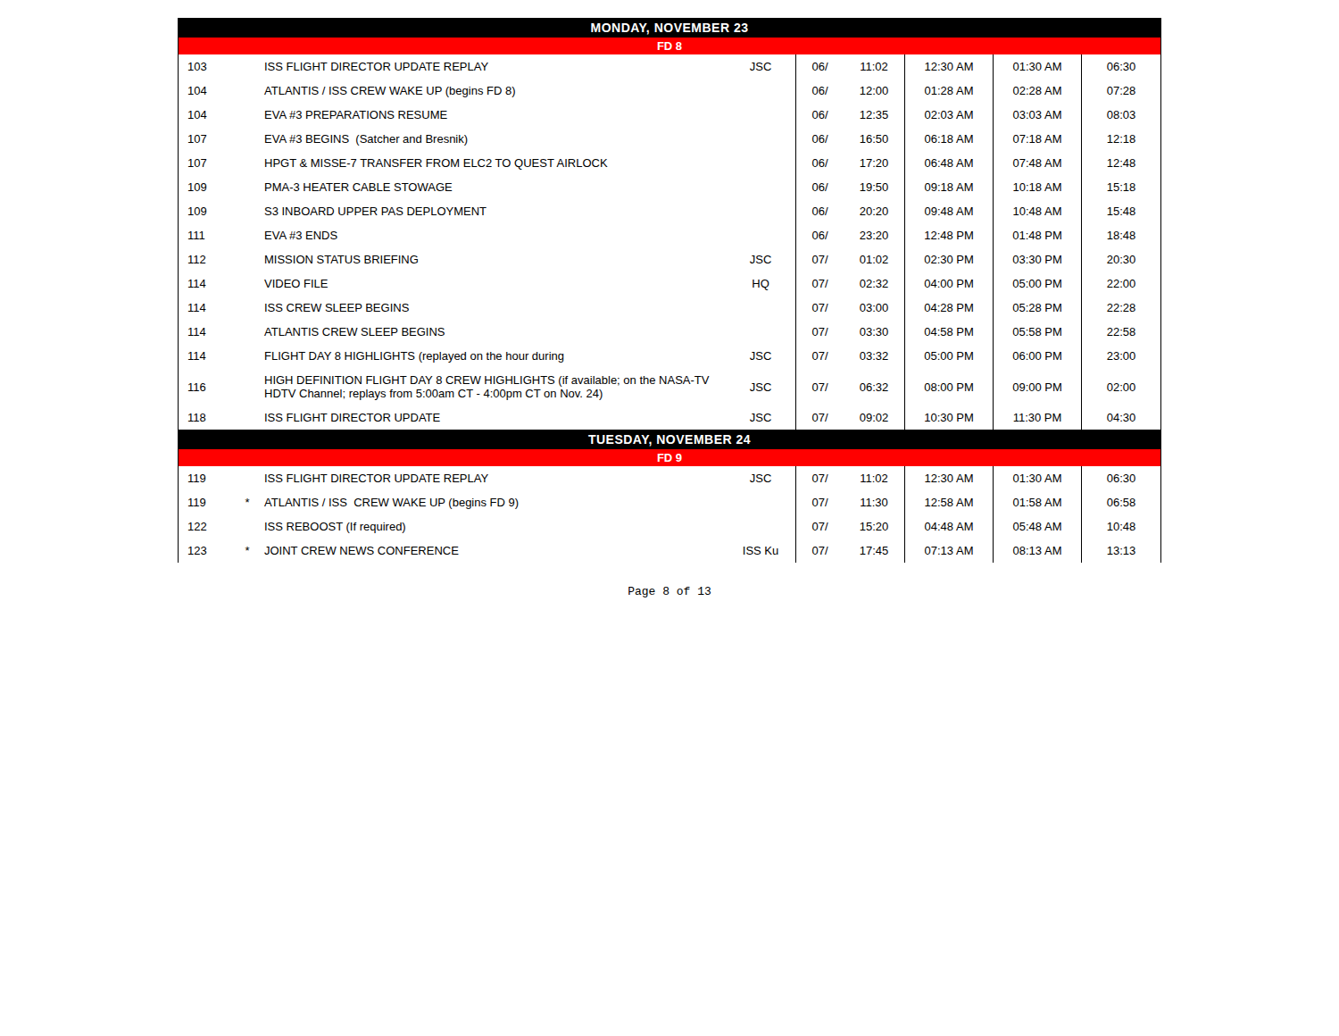| MONDAY, NOVEMBER 23 |
| FD 8 |
| 103 | | ISS FLIGHT DIRECTOR UPDATE REPLAY | JSC | 06/ | 11:02 | 12:30 AM | 01:30 AM | 06:30 |
| 104 | | ATLANTIS / ISS CREW WAKE UP (begins FD 8) | | 06/ | 12:00 | 01:28 AM | 02:28 AM | 07:28 |
| 104 | | EVA #3 PREPARATIONS RESUME | | 06/ | 12:35 | 02:03 AM | 03:03 AM | 08:03 |
| 107 | | EVA #3 BEGINS (Satcher and Bresnik) | | 06/ | 16:50 | 06:18 AM | 07:18 AM | 12:18 |
| 107 | | HPGT & MISSE-7 TRANSFER FROM ELC2 TO QUEST AIRLOCK | | 06/ | 17:20 | 06:48 AM | 07:48 AM | 12:48 |
| 109 | | PMA-3 HEATER CABLE STOWAGE | | 06/ | 19:50 | 09:18 AM | 10:18 AM | 15:18 |
| 109 | | S3 INBOARD UPPER PAS DEPLOYMENT | | 06/ | 20:20 | 09:48 AM | 10:48 AM | 15:48 |
| 111 | | EVA #3 ENDS | | 06/ | 23:20 | 12:48 PM | 01:48 PM | 18:48 |
| 112 | | MISSION STATUS BRIEFING | JSC | 07/ | 01:02 | 02:30 PM | 03:30 PM | 20:30 |
| 114 | | VIDEO FILE | HQ | 07/ | 02:32 | 04:00 PM | 05:00 PM | 22:00 |
| 114 | | ISS CREW SLEEP BEGINS | | 07/ | 03:00 | 04:28 PM | 05:28 PM | 22:28 |
| 114 | | ATLANTIS CREW SLEEP BEGINS | | 07/ | 03:30 | 04:58 PM | 05:58 PM | 22:58 |
| 114 | | FLIGHT DAY 8 HIGHLIGHTS (replayed on the hour during | JSC | 07/ | 03:32 | 05:00 PM | 06:00 PM | 23:00 |
| 116 | | HIGH DEFINITION FLIGHT DAY 8 CREW HIGHLIGHTS (if available; on the NASA-TV HDTV Channel; replays from 5:00am CT - 4:00pm CT on Nov. 24) | JSC | 07/ | 06:32 | 08:00 PM | 09:00 PM | 02:00 |
| 118 | | ISS FLIGHT DIRECTOR UPDATE | JSC | 07/ | 09:02 | 10:30 PM | 11:30 PM | 04:30 |
| TUESDAY, NOVEMBER 24 |
| FD 9 |
| 119 | | ISS FLIGHT DIRECTOR UPDATE REPLAY | JSC | 07/ | 11:02 | 12:30 AM | 01:30 AM | 06:30 |
| 119 | * | ATLANTIS / ISS CREW WAKE UP (begins FD 9) | | 07/ | 11:30 | 12:58 AM | 01:58 AM | 06:58 |
| 122 | | ISS REBOOST (If required) | | 07/ | 15:20 | 04:48 AM | 05:48 AM | 10:48 |
| 123 | * | JOINT CREW NEWS CONFERENCE | ISS Ku | 07/ | 17:45 | 07:13 AM | 08:13 AM | 13:13 |
Page 8 of 13